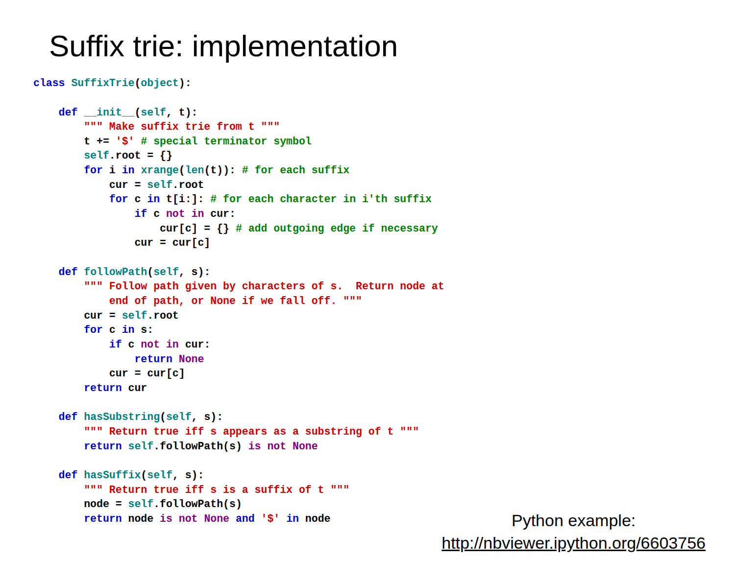Suffix trie: implementation
class SuffixTrie(object):

    def __init__(self, t):
        """ Make suffix trie from t """
        t += '$' # special terminator symbol
        self.root = {}
        for i in xrange(len(t)): # for each suffix
            cur = self.root
            for c in t[i:]: # for each character in i'th suffix
                if c not in cur:
                    cur[c] = {} # add outgoing edge if necessary
                cur = cur[c]

    def followPath(self, s):
        """ Follow path given by characters of s.  Return node at
            end of path, or None if we fall off. """
        cur = self.root
        for c in s:
            if c not in cur:
                return None
            cur = cur[c]
        return cur

    def hasSubstring(self, s):
        """ Return true iff s appears as a substring of t """
        return self.followPath(s) is not None

    def hasSuffix(self, s):
        """ Return true iff s is a suffix of t """
        node = self.followPath(s)
        return node is not None and '$' in node
Python example:
http://nbviewer.ipython.org/6603756